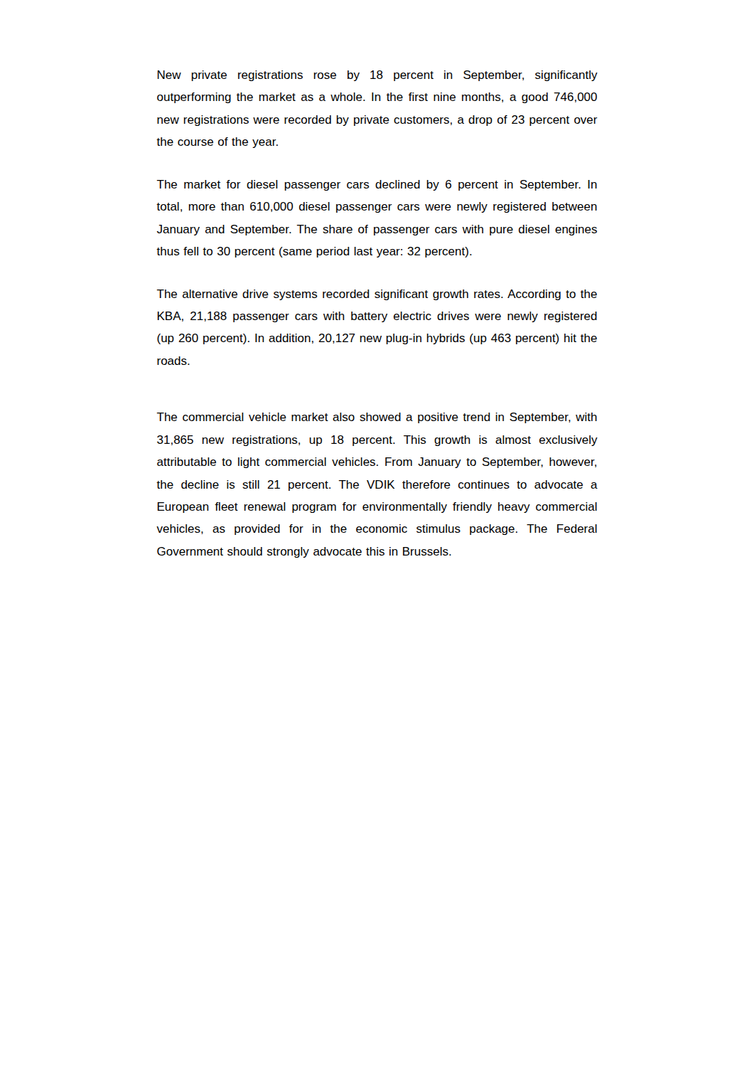New private registrations rose by 18 percent in September, significantly outperforming the market as a whole. In the first nine months, a good 746,000 new registrations were recorded by private customers, a drop of 23 percent over the course of the year.
The market for diesel passenger cars declined by 6 percent in September. In total, more than 610,000 diesel passenger cars were newly registered between January and September. The share of passenger cars with pure diesel engines thus fell to 30 percent (same period last year: 32 percent).
The alternative drive systems recorded significant growth rates. According to the KBA, 21,188 passenger cars with battery electric drives were newly registered (up 260 percent). In addition, 20,127 new plug-in hybrids (up 463 percent) hit the roads.
The commercial vehicle market also showed a positive trend in September, with 31,865 new registrations, up 18 percent. This growth is almost exclusively attributable to light commercial vehicles. From January to September, however, the decline is still 21 percent. The VDIK therefore continues to advocate a European fleet renewal program for environmentally friendly heavy commercial vehicles, as provided for in the economic stimulus package. The Federal Government should strongly advocate this in Brussels.